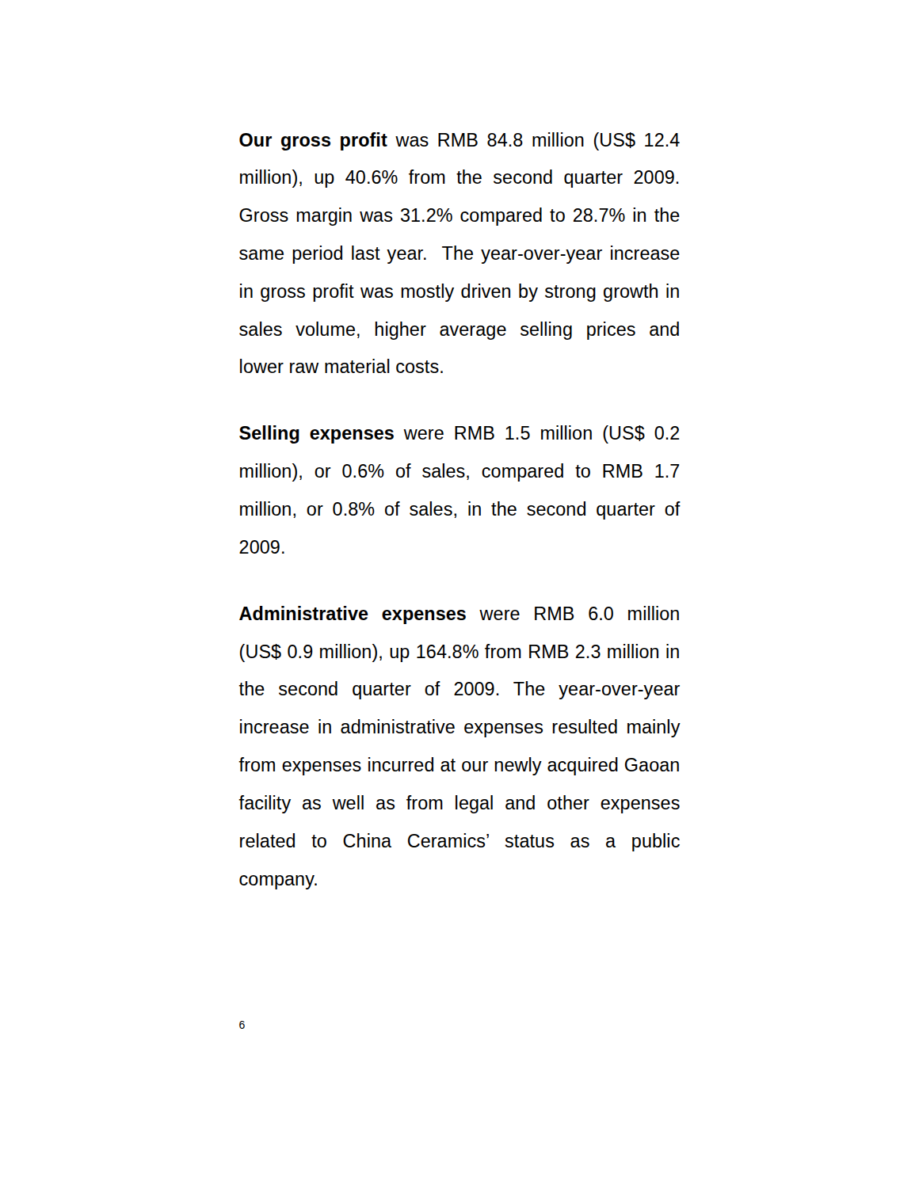Our gross profit was RMB 84.8 million (US$ 12.4 million), up 40.6% from the second quarter 2009. Gross margin was 31.2% compared to 28.7% in the same period last year. The year-over-year increase in gross profit was mostly driven by strong growth in sales volume, higher average selling prices and lower raw material costs.
Selling expenses were RMB 1.5 million (US$ 0.2 million), or 0.6% of sales, compared to RMB 1.7 million, or 0.8% of sales, in the second quarter of 2009.
Administrative expenses were RMB 6.0 million (US$ 0.9 million), up 164.8% from RMB 2.3 million in the second quarter of 2009. The year-over-year increase in administrative expenses resulted mainly from expenses incurred at our newly acquired Gaoan facility as well as from legal and other expenses related to China Ceramics’ status as a public company.
6